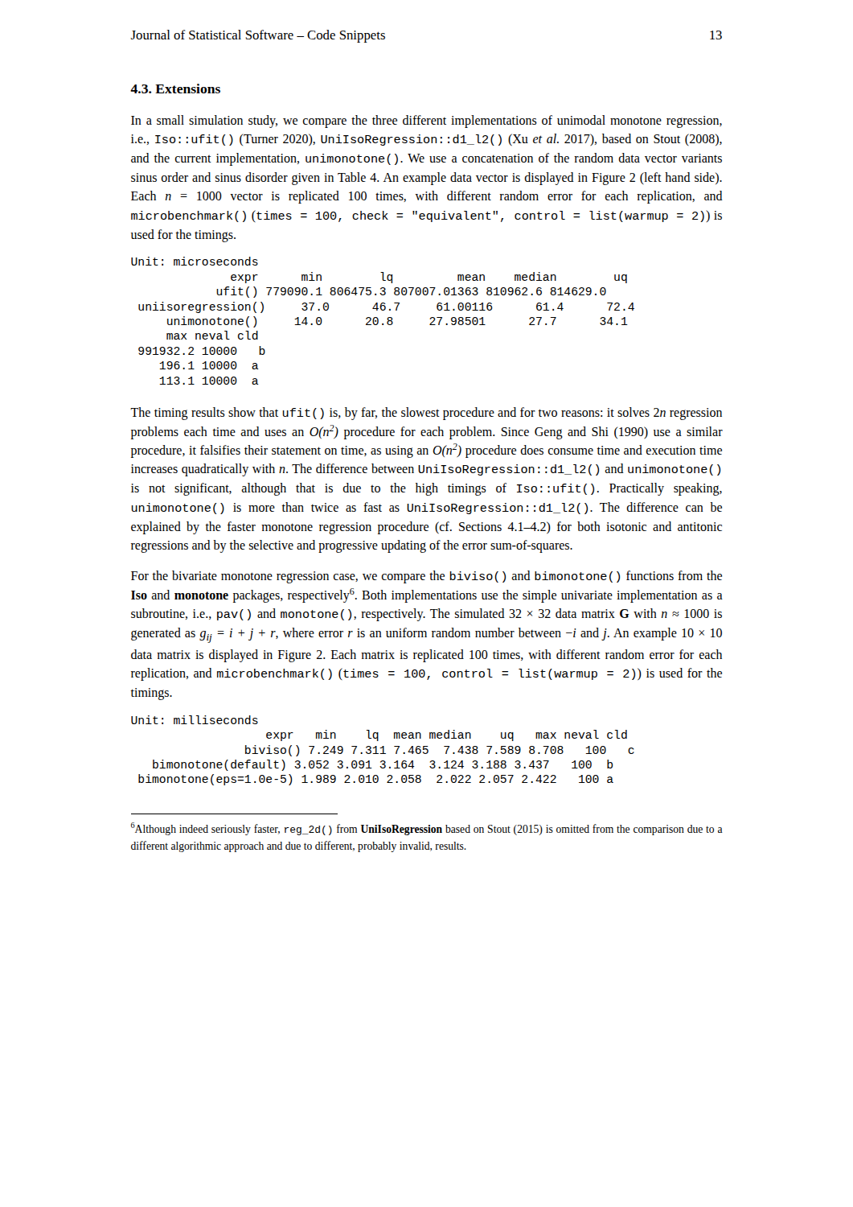Journal of Statistical Software – Code Snippets 13
4.3. Extensions
In a small simulation study, we compare the three different implementations of unimodal monotone regression, i.e., Iso::ufit() (Turner 2020), UniIsoRegression::d1_l2() (Xu et al. 2017), based on Stout (2008), and the current implementation, unimonotone(). We use a concatenation of the random data vector variants sinus order and sinus disorder given in Table 4. An example data vector is displayed in Figure 2 (left hand side). Each n = 1000 vector is replicated 100 times, with different random error for each replication, and microbenchmark() (times = 100, check = "equivalent", control = list(warmup = 2)) is used for the timings.
Unit: microseconds
              expr      min        lq         mean    median        uq
            ufit() 779090.1 806475.3 807007.01363 810962.6 814629.0
 uniisoregression()     37.0      46.7     61.00116      61.4      72.4
     unimonotone()     14.0      20.8     27.98501      27.7      34.1
     max neval cld
 991932.2 10000   b
    196.1 10000  a
    113.1 10000  a
The timing results show that ufit() is, by far, the slowest procedure and for two reasons: it solves 2n regression problems each time and uses an O(n2) procedure for each problem. Since Geng and Shi (1990) use a similar procedure, it falsifies their statement on time, as using an O(n2) procedure does consume time and execution time increases quadratically with n. The difference between UniIsoRegression::d1_l2() and unimonotone() is not significant, although that is due to the high timings of Iso::ufit(). Practically speaking, unimonotone() is more than twice as fast as UniIsoRegression::d1_l2(). The difference can be explained by the faster monotone regression procedure (cf. Sections 4.1–4.2) for both isotonic and antitonic regressions and by the selective and progressive updating of the error sum-of-squares.
For the bivariate monotone regression case, we compare the biviso() and bimonotone() functions from the Iso and monotone packages, respectively6. Both implementations use the simple univariate implementation as a subroutine, i.e., pav() and monotone(), respectively. The simulated 32 × 32 data matrix G with n ≈ 1000 is generated as gij = i + j + r, where error r is an uniform random number between −i and j. An example 10 × 10 data matrix is displayed in Figure 2. Each matrix is replicated 100 times, with different random error for each replication, and microbenchmark() (times = 100, control = list(warmup = 2)) is used for the timings.
Unit: milliseconds
                   expr   min    lq  mean median    uq   max neval cld
                biviso() 7.249 7.311 7.465  7.438 7.589 8.708   100   c
   bimonotone(default) 3.052 3.091 3.164  3.124 3.188 3.437   100  b
 bimonotone(eps=1.0e-5) 1.989 2.010 2.058  2.022 2.057 2.422   100 a
6Although indeed seriously faster, reg_2d() from UniIsoRegression based on Stout (2015) is omitted from the comparison due to a different algorithmic approach and due to different, probably invalid, results.